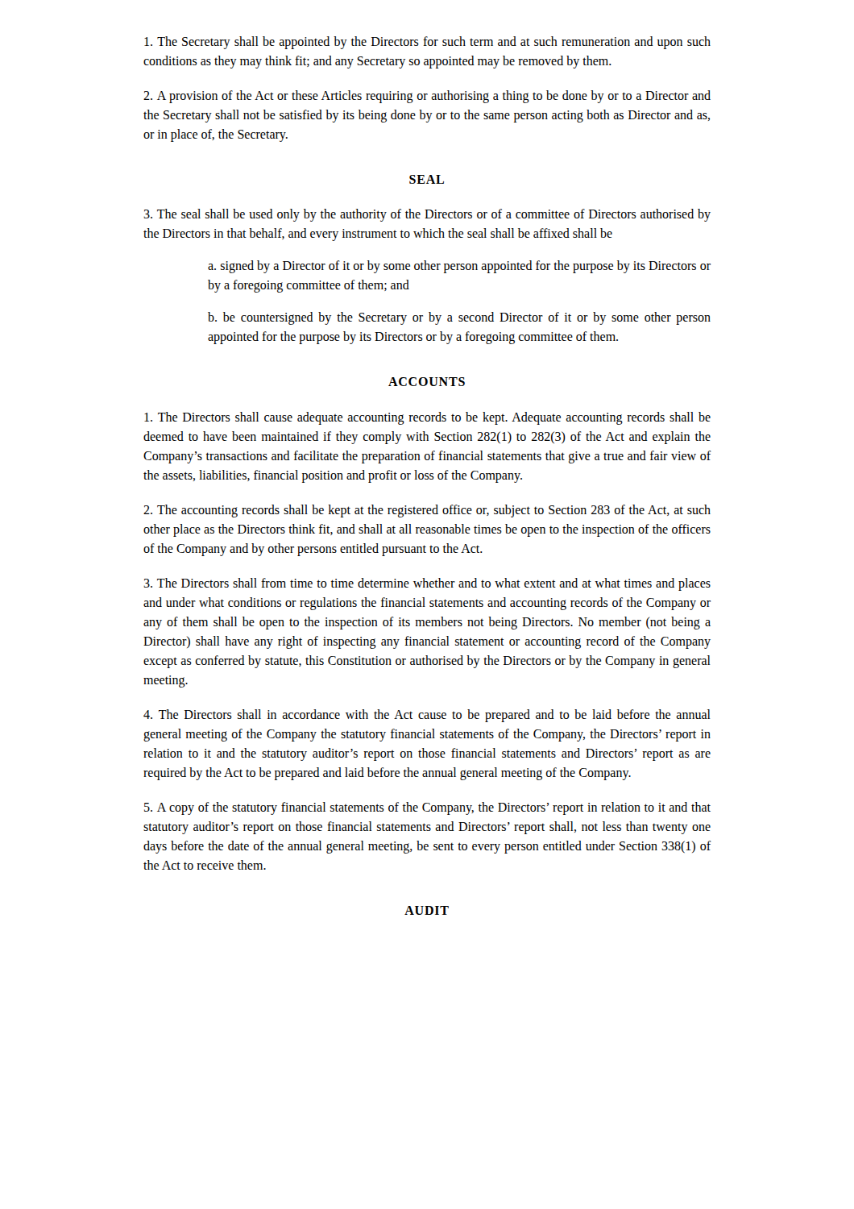The Secretary shall be appointed by the Directors for such term and at such remuneration and upon such conditions as they may think fit; and any Secretary so appointed may be removed by them.
A provision of the Act or these Articles requiring or authorising a thing to be done by or to a Director and the Secretary shall not be satisfied by its being done by or to the same person acting both as Director and as, or in place of, the Secretary.
SEAL
The seal shall be used only by the authority of the Directors or of a committee of Directors authorised by the Directors in that behalf, and every instrument to which the seal shall be affixed shall be
signed by a Director of it or by some other person appointed for the purpose by its Directors or by a foregoing committee of them; and
be countersigned by the Secretary or by a second Director of it or by some other person appointed for the purpose by its Directors or by a foregoing committee of them.
ACCOUNTS
The Directors shall cause adequate accounting records to be kept. Adequate accounting records shall be deemed to have been maintained if they comply with Section 282(1) to 282(3) of the Act and explain the Company’s transactions and facilitate the preparation of financial statements that give a true and fair view of the assets, liabilities, financial position and profit or loss of the Company.
The accounting records shall be kept at the registered office or, subject to Section 283 of the Act, at such other place as the Directors think fit, and shall at all reasonable times be open to the inspection of the officers of the Company and by other persons entitled pursuant to the Act.
The Directors shall from time to time determine whether and to what extent and at what times and places and under what conditions or regulations the financial statements and accounting records of the Company or any of them shall be open to the inspection of its members not being Directors. No member (not being a Director) shall have any right of inspecting any financial statement or accounting record of the Company except as conferred by statute, this Constitution or authorised by the Directors or by the Company in general meeting.
The Directors shall in accordance with the Act cause to be prepared and to be laid before the annual general meeting of the Company the statutory financial statements of the Company, the Directors’ report in relation to it and the statutory auditor’s report on those financial statements and Directors’ report as are required by the Act to be prepared and laid before the annual general meeting of the Company.
A copy of the statutory financial statements of the Company, the Directors’ report in relation to it and that statutory auditor’s report on those financial statements and Directors’ report shall, not less than twenty one days before the date of the annual general meeting, be sent to every person entitled under Section 338(1) of the Act to receive them.
AUDIT